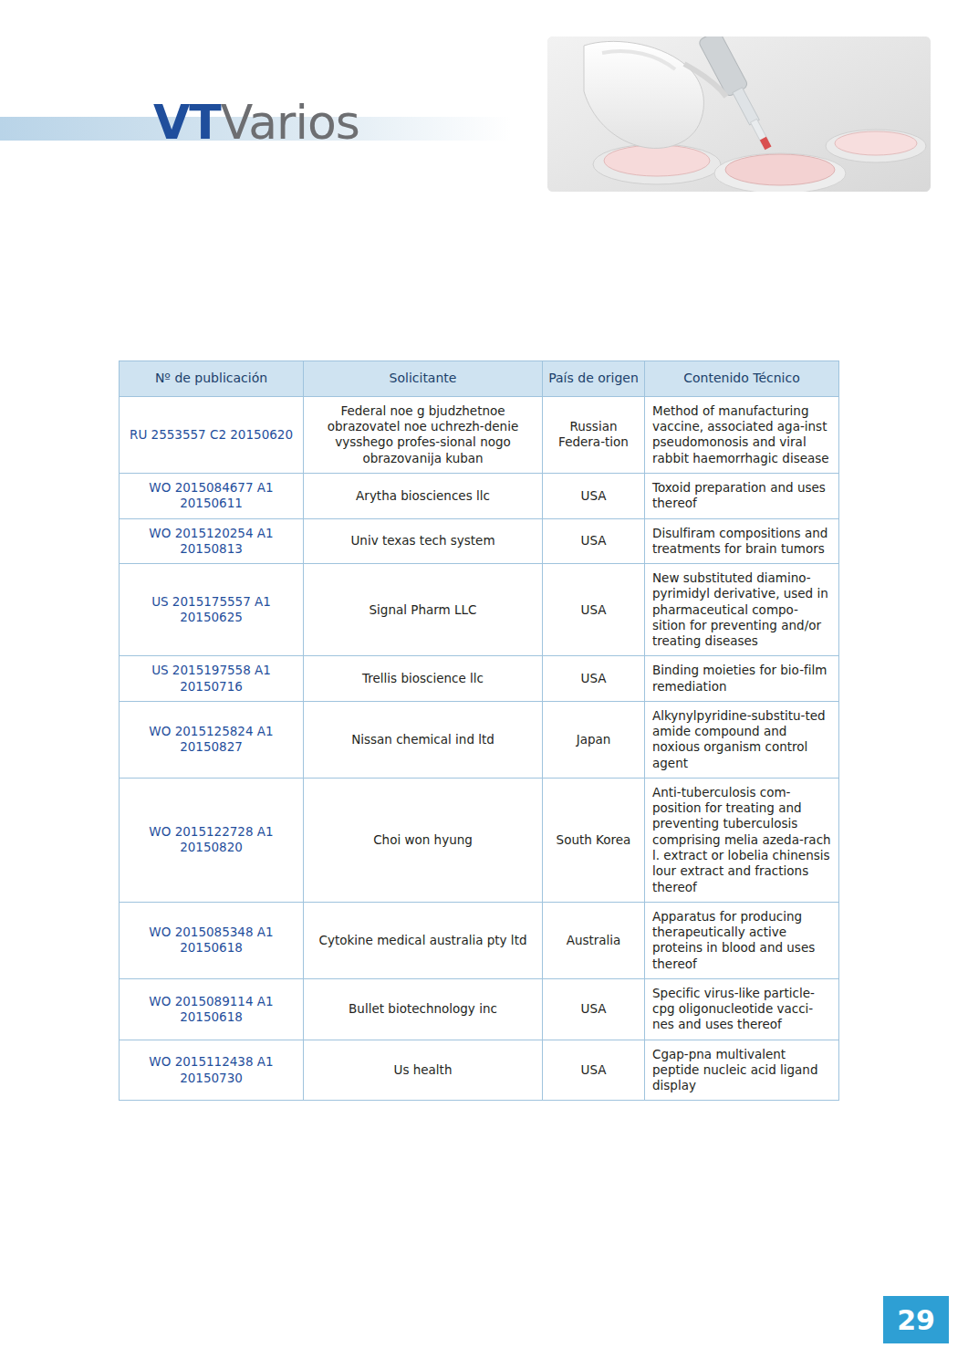VT Varios
| Nº de publicación | Solicitante | País de origen | Contenido Técnico |
| --- | --- | --- | --- |
| RU 2553557 C2 20150620 | Federal noe g bjudzhetnoe obrazovatel noe uchrezh-denie vysshego profes-sional nogo obrazovanija kuban | Russian Federa-tion | Method of manufacturing vaccine, associated aga-inst pseudomonosis and viral rabbit haemorrhagic disease |
| WO 2015084677 A1 20150611 | Arytha biosciences llc | USA | Toxoid preparation and uses thereof |
| WO 2015120254 A1 20150813 | Univ texas tech system | USA | Disulfiram compositions and treatments for brain tumors |
| US 2015175557 A1 20150625 | Signal Pharm LLC | USA | New substituted diamino-pyrimidyl derivative, used in pharmaceutical compo-sition for preventing and/or treating diseases |
| US 2015197558 A1 20150716 | Trellis bioscience llc | USA | Binding moieties for bio-film remediation |
| WO 2015125824 A1 20150827 | Nissan chemical ind ltd | Japan | Alkynylpyridine-substitu-ted amide compound and noxious organism control agent |
| WO 2015122728 A1 20150820 | Choi won hyung | South Korea | Anti-tuberculosis com-position for treating and preventing tuberculosis comprising melia azeda-rach l. extract or lobelia chinensis lour extract and fractions thereof |
| WO 2015085348 A1 20150618 | Cytokine medical australia pty ltd | Australia | Apparatus for producing therapeutically active proteins in blood and uses thereof |
| WO 2015089114 A1 20150618 | Bullet biotechnology inc | USA | Specific virus-like particle-cpg oligonucleotide vacci-nes and uses thereof |
| WO 2015112438 A1 20150730 | Us health | USA | Cgap-pna multivalent peptide nucleic acid ligand display |
29